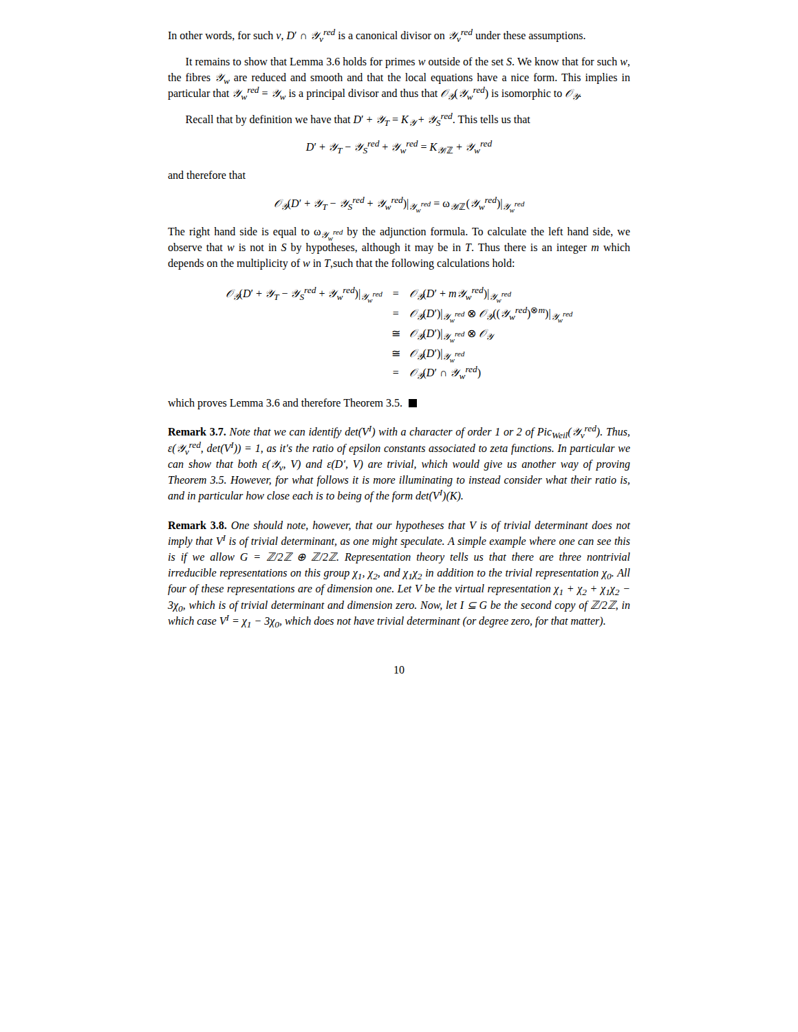In other words, for such v, D′ ∩ 𝒴vred is a canonical divisor on 𝒴vred under these assumptions.
It remains to show that Lemma 3.6 holds for primes w outside of the set S. We know that for such w, the fibres 𝒴w are reduced and smooth and that the local equations have a nice form. This implies in particular that 𝒴wred = 𝒴w is a principal divisor and thus that 𝒪𝒴(𝒴wred) is isomorphic to 𝒪𝒴.
Recall that by definition we have that D′ + 𝒴T = K𝒴 + 𝒴Sred. This tells us that
D′ + 𝒴T − 𝒴Sred + 𝒴wred = K𝒴/ℤ + 𝒴wred
and therefore that
𝒪𝒴(D′ + 𝒴T − 𝒴Sred + 𝒴wred)|𝒴wred = ω𝒴/ℤ(𝒴wred)|𝒴wred
The right hand side is equal to ω𝒴wred by the adjunction formula. To calculate the left hand side, we observe that w is not in S by hypotheses, although it may be in T. Thus there is an integer m which depends on the multiplicity of w in T,such that the following calculations hold:
| 𝒪 𝒴 ( D ′ + 𝒴 T − 𝒴 S red + 𝒴 w red )/ 𝒴 w red | = | 𝒪 𝒴 ( D ′ + m 𝒴 w red )/ 𝒴 w red |
| | = | 𝒪 𝒴 ( D ′)/ 𝒴 w red ⊗ 𝒪 𝒴 (( 𝒴 w red ) ⊗ m )/ 𝒴 w red |
| | ≅ | 𝒪 𝒴 ( D ′)/ 𝒴 w red ⊗ 𝒪 𝒴 |
| | ≅ | 𝒪 𝒴 ( D ′)/ 𝒴 w red |
| | = | 𝒪 𝒴 ( D ′ ∩ 𝒴 w red ) |
which proves Lemma 3.6 and therefore Theorem 3.5.
Remark 3.7. Note that we can identify det(VI) with a character of order 1 or 2 of PicWeil(𝒴vred). Thus, ε(𝒴vred, det(VI)) = 1, as it's the ratio of epsilon constants associated to zeta functions. In particular we can show that both ε(𝒴v, V) and ε(D′, V) are trivial, which would give us another way of proving Theorem 3.5. However, for what follows it is more illuminating to instead consider what their ratio is, and in particular how close each is to being of the form det(VI)(K).
Remark 3.8. One should note, however, that our hypotheses that V is of trivial determinant does not imply that VI is of trivial determinant, as one might speculate. A simple example where one can see this is if we allow G = ℤ/2ℤ ⊕ ℤ/2ℤ. Representation theory tells us that there are three nontrivial irreducible representations on this group χ1, χ2, and χ1χ2 in addition to the trivial representation χ0. All four of these representations are of dimension one. Let V be the virtual representation χ1 + χ2 + χ1χ2 − 3χ0, which is of trivial determinant and dimension zero. Now, let I ⊆ G be the second copy of ℤ/2ℤ, in which case VI = χ1 − 3χ0, which does not have trivial determinant (or degree zero, for that matter).
10